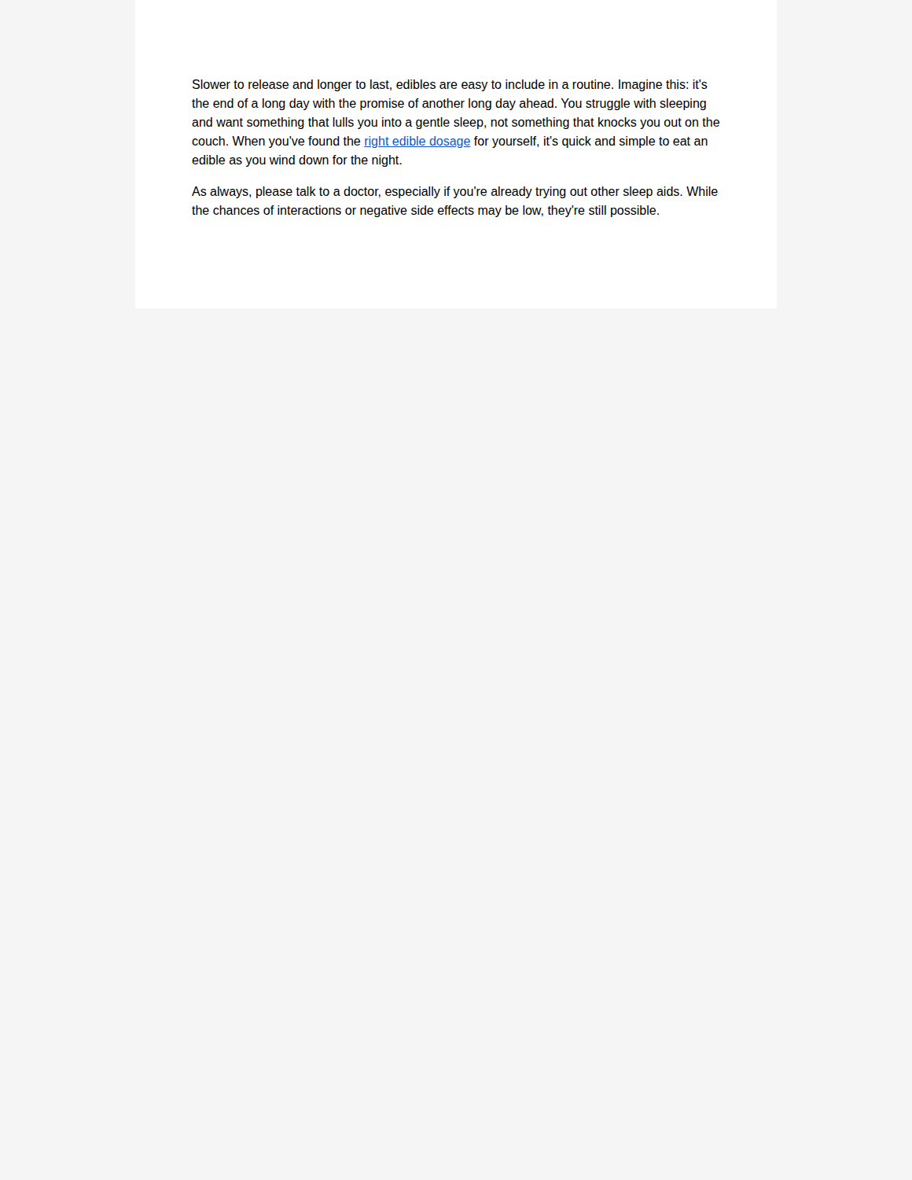Slower to release and longer to last, edibles are easy to include in a routine. Imagine this: it's the end of a long day with the promise of another long day ahead. You struggle with sleeping and want something that lulls you into a gentle sleep, not something that knocks you out on the couch. When you've found the right edible dosage for yourself, it's quick and simple to eat an edible as you wind down for the night.
As always, please talk to a doctor, especially if you're already trying out other sleep aids. While the chances of interactions or negative side effects may be low, they're still possible.